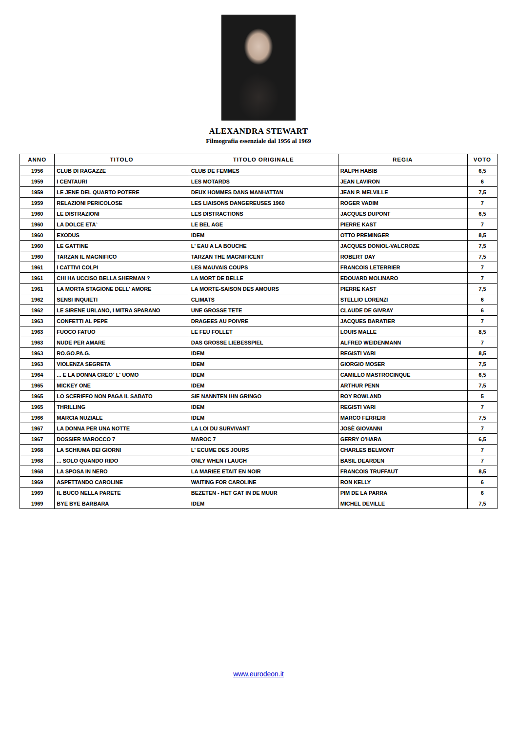ALEXANDRA STEWART
Filmografia essenziale dal 1956 al 1969
| ANNO | TITOLO | TITOLO ORIGINALE | REGIA | VOTO |
| --- | --- | --- | --- | --- |
| 1956 | CLUB DI RAGAZZE | CLUB DE FEMMES | RALPH HABIB | 6,5 |
| 1959 | I CENTAURI | LES MOTARDS | JEAN LAVIRON | 6 |
| 1959 | LE JENE DEL QUARTO POTERE | DEUX HOMMES DANS MANHATTAN | JEAN P. MELVILLE | 7,5 |
| 1959 | RELAZIONI PERICOLOSE | LES LIAISONS DANGEREUSES 1960 | ROGER VADIM | 7 |
| 1960 | LE DISTRAZIONI | LES DISTRACTIONS | JACQUES DUPONT | 6,5 |
| 1960 | LA DOLCE ETA` | LE BEL AGE | PIERRE KAST | 7 |
| 1960 | EXODUS | IDEM | OTTO PREMINGER | 8,5 |
| 1960 | LE GATTINE | L' EAU A LA BOUCHE | JACQUES DONIOL-VALCROZE | 7,5 |
| 1960 | TARZAN IL MAGNIFICO | TARZAN THE MAGNIFICENT | ROBERT DAY | 7,5 |
| 1961 | I CATTIVI COLPI | LES MAUVAIS COUPS | FRANCOIS LETERRIER | 7 |
| 1961 | CHI HA UCCISO BELLA SHERMAN ? | LA MORT DE BELLE | EDOUARD MOLINARO | 7 |
| 1961 | LA MORTA STAGIONE DELL' AMORE | LA MORTE-SAISON DES AMOURS | PIERRE KAST | 7,5 |
| 1962 | SENSI INQUIETI | CLIMATS | STELLIO LORENZI | 6 |
| 1962 | LE SIRENE URLANO, I MITRA SPARANO | UNE GROSSE TETE | CLAUDE DE GIVRAY | 6 |
| 1963 | CONFETTI AL PEPE | DRAGEES AU POIVRE | JACQUES BARATIER | 7 |
| 1963 | FUOCO FATUO | LE FEU FOLLET | LOUIS MALLE | 8,5 |
| 1963 | NUDE PER AMARE | DAS GROSSE LIEBESSPIEL | ALFRED WEIDENMANN | 7 |
| 1963 | RO.GO.PA.G. | IDEM | REGISTI VARI | 8,5 |
| 1963 | VIOLENZA SEGRETA | IDEM | GIORGIO MOSER | 7,5 |
| 1964 | ... E LA DONNA CREO` L' UOMO | IDEM | CAMILLO MASTROCINQUE | 6,5 |
| 1965 | MICKEY ONE | IDEM | ARTHUR PENN | 7,5 |
| 1965 | LO SCERIFFO NON PAGA IL SABATO | SIE NANNTEN IHN GRINGO | ROY ROWLAND | 5 |
| 1965 | THRILLING | IDEM | REGISTI VARI | 7 |
| 1966 | MARCIA NUZIALE | IDEM | MARCO FERRERI | 7,5 |
| 1967 | LA DONNA PER UNA NOTTE | LA LOI DU SURVIVANT | JOSÈ GIOVANNI | 7 |
| 1967 | DOSSIER MAROCCO 7 | MAROC 7 | GERRY O'HARA | 6,5 |
| 1968 | LA SCHIUMA DEI GIORNI | L' ECUME DES JOURS | CHARLES BELMONT | 7 |
| 1968 | ... SOLO QUANDO RIDO | ONLY WHEN I LAUGH | BASIL DEARDEN | 7 |
| 1968 | LA SPOSA IN NERO | LA MARIEE ETAIT EN NOIR | FRANCOIS TRUFFAUT | 8,5 |
| 1969 | ASPETTANDO CAROLINE | WAITING FOR CAROLINE | RON KELLY | 6 |
| 1969 | IL BUCO NELLA PARETE | BEZETEN - HET GAT IN DE MUUR | PIM DE LA PARRA | 6 |
| 1969 | BYE BYE BARBARA | IDEM | MICHEL DEVILLE | 7,5 |
www.eurodeon.it